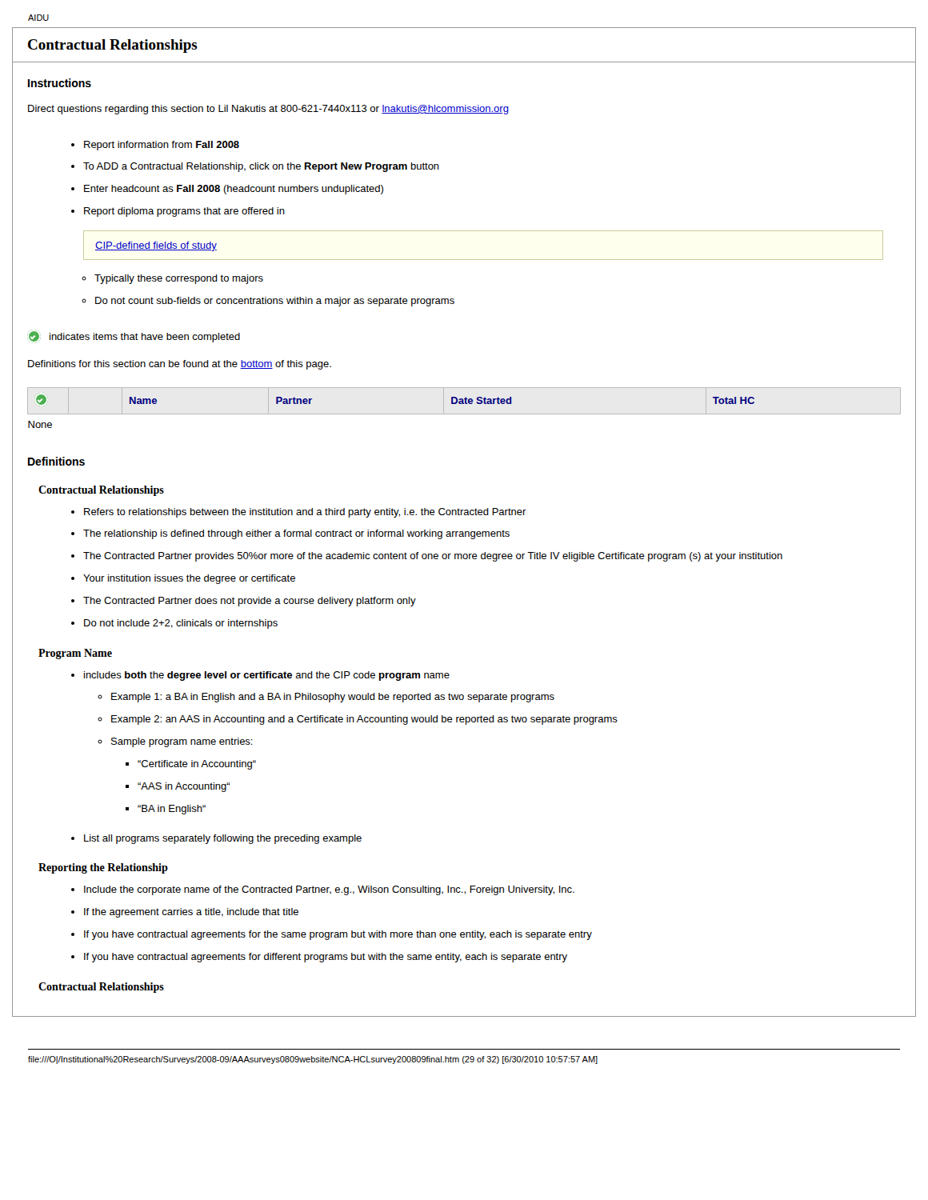AIDU
Contractual Relationships
Instructions
Direct questions regarding this section to Lil Nakutis at 800-621-7440x113 or lnakutis@hlcommission.org
Report information from Fall 2008
To ADD a Contractual Relationship, click on the Report New Program button
Enter headcount as Fall 2008 (headcount numbers unduplicated)
Report diploma programs that are offered in
CIP-defined fields of study
Typically these correspond to majors
Do not count sub-fields or concentrations within a major as separate programs
indicates items that have been completed
Definitions for this section can be found at the bottom of this page.
| | | Name | Partner | Date Started | Total HC |
| --- | --- | --- | --- | --- | --- |
| None |
Definitions
Contractual Relationships
Refers to relationships between the institution and a third party entity, i.e. the Contracted Partner
The relationship is defined through either a formal contract or informal working arrangements
The Contracted Partner provides 50%or more of the academic content of one or more degree or Title IV eligible Certificate program (s) at your institution
Your institution issues the degree or certificate
The Contracted Partner does not provide a course delivery platform only
Do not include 2+2, clinicals or internships
Program Name
includes both the degree level or certificate and the CIP code program name
Example 1: a BA in English and a BA in Philosophy would be reported as two separate programs
Example 2: an AAS in Accounting and a Certificate in Accounting would be reported as two separate programs
Sample program name entries:
“Certificate in Accounting“
“AAS in Accounting“
“BA in English“
List all programs separately following the preceding example
Reporting the Relationship
Include the corporate name of the Contracted Partner, e.g., Wilson Consulting, Inc., Foreign University, Inc.
If the agreement carries a title, include that title
If you have contractual agreements for the same program but with more than one entity, each is separate entry
If you have contractual agreements for different programs but with the same entity, each is separate entry
Contractual Relationships
file:///O|/Institutional%20Research/Surveys/2008-09/AAAsurveys0809website/NCA-HCLsurvey200809final.htm (29 of 32) [6/30/2010 10:57:57 AM]